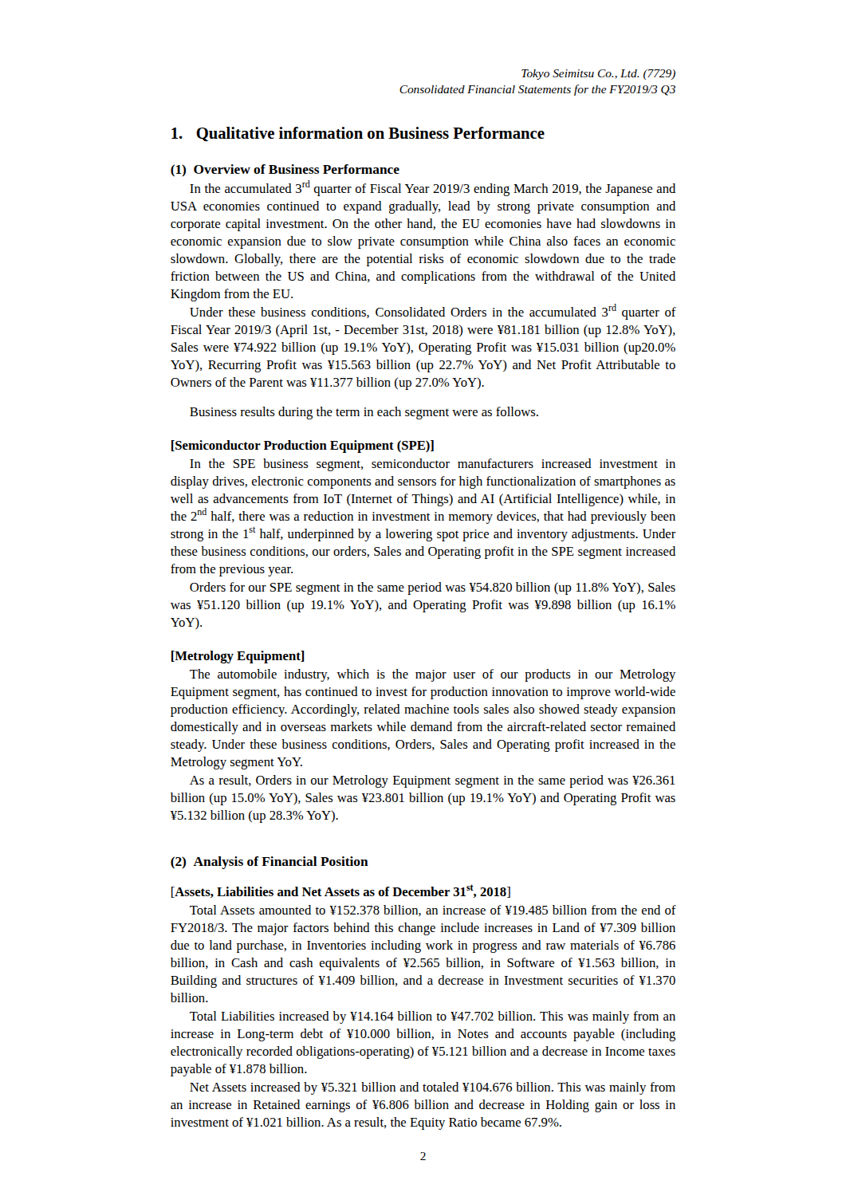Tokyo Seimitsu Co., Ltd. (7729)
Consolidated Financial Statements for the FY2019/3 Q3
1. Qualitative information on Business Performance
(1) Overview of Business Performance
In the accumulated 3rd quarter of Fiscal Year 2019/3 ending March 2019, the Japanese and USA economies continued to expand gradually, lead by strong private consumption and corporate capital investment. On the other hand, the EU ecomonies have had slowdowns in economic expansion due to slow private consumption while China also faces an economic slowdown. Globally, there are the potential risks of economic slowdown due to the trade friction between the US and China, and complications from the withdrawal of the United Kingdom from the EU.
Under these business conditions, Consolidated Orders in the accumulated 3rd quarter of Fiscal Year 2019/3 (April 1st, - December 31st, 2018) were ¥81.181 billion (up 12.8% YoY), Sales were ¥74.922 billion (up 19.1% YoY), Operating Profit was ¥15.031 billion (up20.0% YoY), Recurring Profit was ¥15.563 billion (up 22.7% YoY) and Net Profit Attributable to Owners of the Parent was ¥11.377 billion (up 27.0% YoY).
Business results during the term in each segment were as follows.
[Semiconductor Production Equipment (SPE)]
In the SPE business segment, semiconductor manufacturers increased investment in display drives, electronic components and sensors for high functionalization of smartphones as well as advancements from IoT (Internet of Things) and AI (Artificial Intelligence) while, in the 2nd half, there was a reduction in investment in memory devices, that had previously been strong in the 1st half, underpinned by a lowering spot price and inventory adjustments. Under these business conditions, our orders, Sales and Operating profit in the SPE segment increased from the previous year.
Orders for our SPE segment in the same period was ¥54.820 billion (up 11.8% YoY), Sales was ¥51.120 billion (up 19.1% YoY), and Operating Profit was ¥9.898 billion (up 16.1% YoY).
[Metrology Equipment]
The automobile industry, which is the major user of our products in our Metrology Equipment segment, has continued to invest for production innovation to improve world-wide production efficiency. Accordingly, related machine tools sales also showed steady expansion domestically and in overseas markets while demand from the aircraft-related sector remained steady. Under these business conditions, Orders, Sales and Operating profit increased in the Metrology segment YoY.
As a result, Orders in our Metrology Equipment segment in the same period was ¥26.361 billion (up 15.0% YoY), Sales was ¥23.801 billion (up 19.1% YoY) and Operating Profit was ¥5.132 billion (up 28.3% YoY).
(2) Analysis of Financial Position
[Assets, Liabilities and Net Assets as of December 31st, 2018]
Total Assets amounted to ¥152.378 billion, an increase of ¥19.485 billion from the end of FY2018/3. The major factors behind this change include increases in Land of ¥7.309 billion due to land purchase, in Inventories including work in progress and raw materials of ¥6.786 billion, in Cash and cash equivalents of ¥2.565 billion, in Software of ¥1.563 billion, in Building and structures of ¥1.409 billion, and a decrease in Investment securities of ¥1.370 billion.
Total Liabilities increased by ¥14.164 billion to ¥47.702 billion. This was mainly from an increase in Long-term debt of ¥10.000 billion, in Notes and accounts payable (including electronically recorded obligations-operating) of ¥5.121 billion and a decrease in Income taxes payable of ¥1.878 billion.
Net Assets increased by ¥5.321 billion and totaled ¥104.676 billion. This was mainly from an increase in Retained earnings of ¥6.806 billion and decrease in Holding gain or loss in investment of ¥1.021 billion. As a result, the Equity Ratio became 67.9%.
2